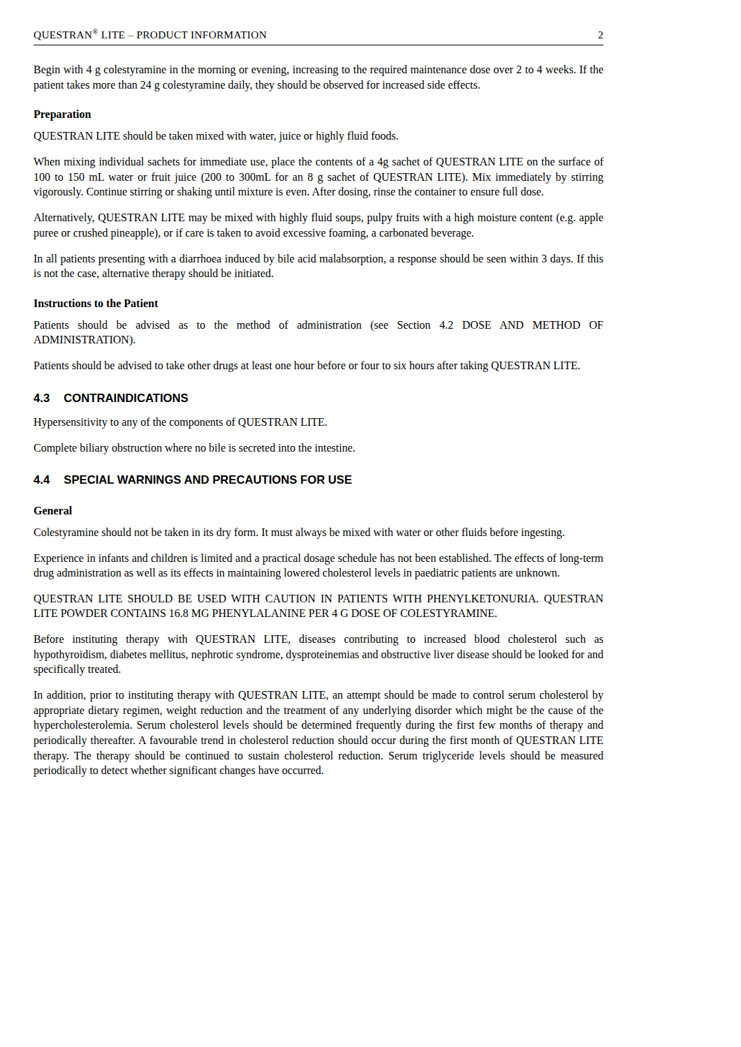QUESTRAN® LITE – PRODUCT INFORMATION 2
Begin with 4 g colestyramine in the morning or evening, increasing to the required maintenance dose over 2 to 4 weeks. If the patient takes more than 24 g colestyramine daily, they should be observed for increased side effects.
Preparation
QUESTRAN LITE should be taken mixed with water, juice or highly fluid foods.
When mixing individual sachets for immediate use, place the contents of a 4g sachet of QUESTRAN LITE on the surface of 100 to 150 mL water or fruit juice (200 to 300mL for an 8 g sachet of QUESTRAN LITE). Mix immediately by stirring vigorously. Continue stirring or shaking until mixture is even. After dosing, rinse the container to ensure full dose.
Alternatively, QUESTRAN LITE may be mixed with highly fluid soups, pulpy fruits with a high moisture content (e.g. apple puree or crushed pineapple), or if care is taken to avoid excessive foaming, a carbonated beverage.
In all patients presenting with a diarrhoea induced by bile acid malabsorption, a response should be seen within 3 days. If this is not the case, alternative therapy should be initiated.
Instructions to the Patient
Patients should be advised as to the method of administration (see Section 4.2 DOSE AND METHOD OF ADMINISTRATION).
Patients should be advised to take other drugs at least one hour before or four to six hours after taking QUESTRAN LITE.
4.3 CONTRAINDICATIONS
Hypersensitivity to any of the components of QUESTRAN LITE.
Complete biliary obstruction where no bile is secreted into the intestine.
4.4 SPECIAL WARNINGS AND PRECAUTIONS FOR USE
General
Colestyramine should not be taken in its dry form. It must always be mixed with water or other fluids before ingesting.
Experience in infants and children is limited and a practical dosage schedule has not been established. The effects of long-term drug administration as well as its effects in maintaining lowered cholesterol levels in paediatric patients are unknown.
QUESTRAN LITE SHOULD BE USED WITH CAUTION IN PATIENTS WITH PHENYLKETONURIA. QUESTRAN LITE POWDER CONTAINS 16.8 mg PHENYLALANINE PER 4 g DOSE OF COLESTYRAMINE.
Before instituting therapy with QUESTRAN LITE, diseases contributing to increased blood cholesterol such as hypothyroidism, diabetes mellitus, nephrotic syndrome, dysproteinemias and obstructive liver disease should be looked for and specifically treated.
In addition, prior to instituting therapy with QUESTRAN LITE, an attempt should be made to control serum cholesterol by appropriate dietary regimen, weight reduction and the treatment of any underlying disorder which might be the cause of the hypercholesterolemia. Serum cholesterol levels should be determined frequently during the first few months of therapy and periodically thereafter. A favourable trend in cholesterol reduction should occur during the first month of QUESTRAN LITE therapy. The therapy should be continued to sustain cholesterol reduction. Serum triglyceride levels should be measured periodically to detect whether significant changes have occurred.